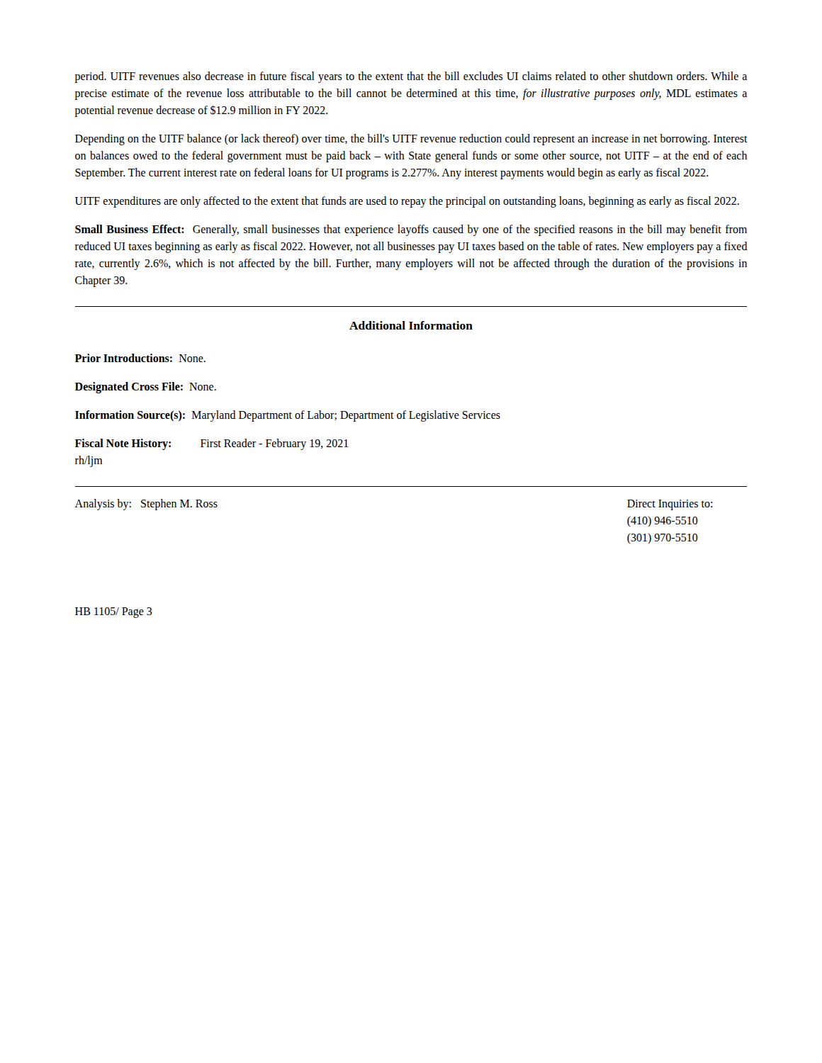period. UITF revenues also decrease in future fiscal years to the extent that the bill excludes UI claims related to other shutdown orders. While a precise estimate of the revenue loss attributable to the bill cannot be determined at this time, for illustrative purposes only, MDL estimates a potential revenue decrease of $12.9 million in FY 2022.
Depending on the UITF balance (or lack thereof) over time, the bill's UITF revenue reduction could represent an increase in net borrowing. Interest on balances owed to the federal government must be paid back – with State general funds or some other source, not UITF – at the end of each September. The current interest rate on federal loans for UI programs is 2.277%. Any interest payments would begin as early as fiscal 2022.
UITF expenditures are only affected to the extent that funds are used to repay the principal on outstanding loans, beginning as early as fiscal 2022.
Small Business Effect: Generally, small businesses that experience layoffs caused by one of the specified reasons in the bill may benefit from reduced UI taxes beginning as early as fiscal 2022. However, not all businesses pay UI taxes based on the table of rates. New employers pay a fixed rate, currently 2.6%, which is not affected by the bill. Further, many employers will not be affected through the duration of the provisions in Chapter 39.
Additional Information
Prior Introductions: None.
Designated Cross File: None.
Information Source(s): Maryland Department of Labor; Department of Legislative Services
Fiscal Note History: First Reader - February 19, 2021
rh/ljm
Analysis by: Stephen M. Ross
Direct Inquiries to:
(410) 946-5510
(301) 970-5510
HB 1105/ Page 3